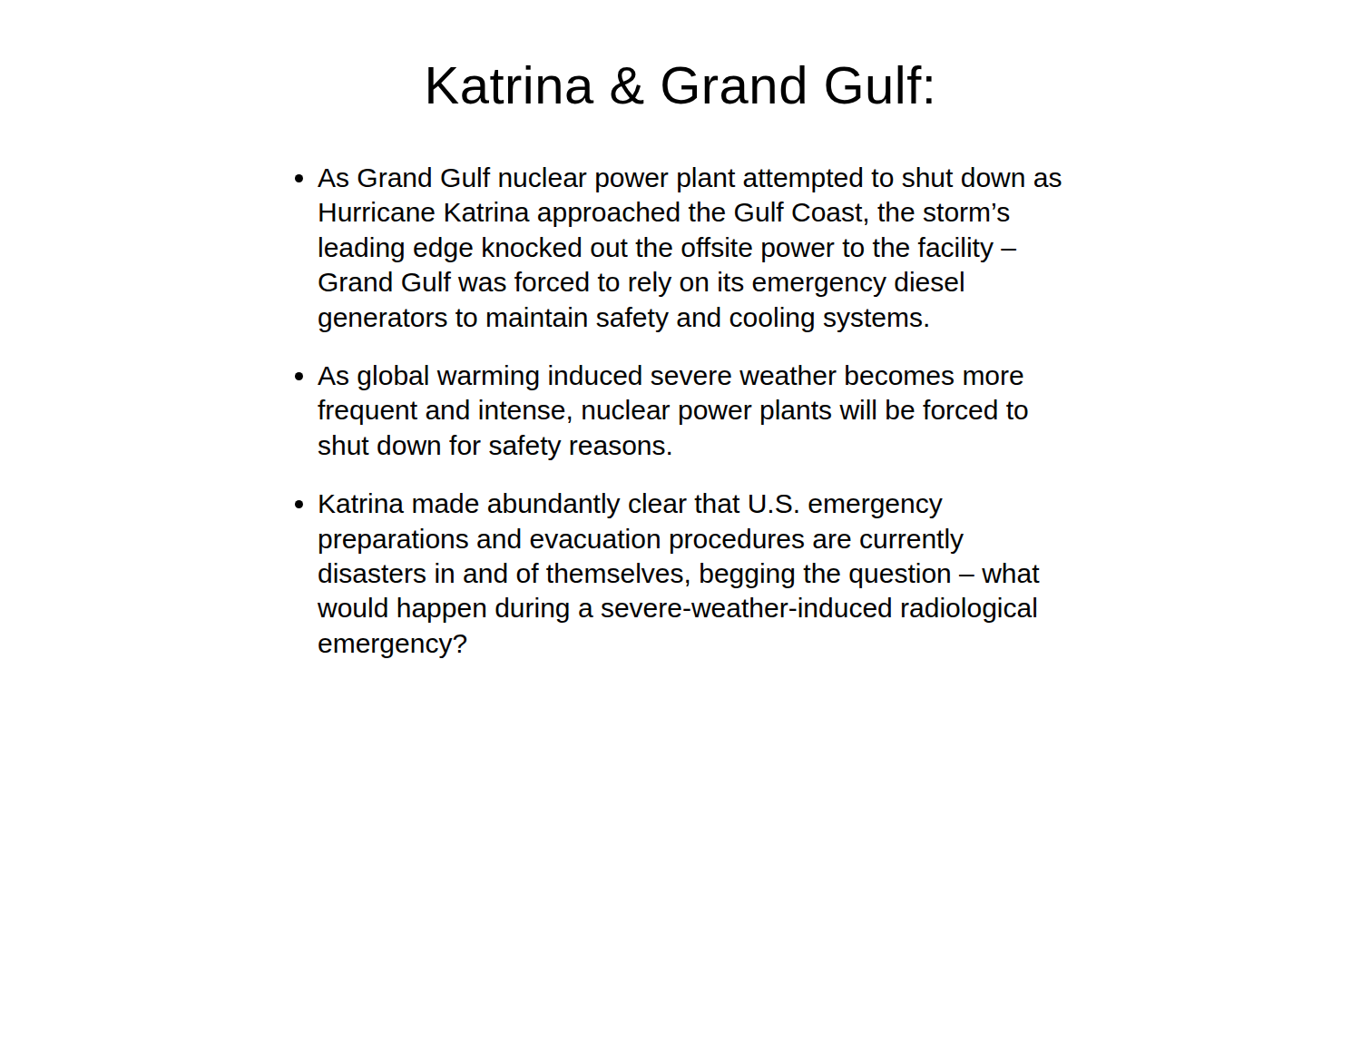Katrina & Grand Gulf:
As Grand Gulf nuclear power plant attempted to shut down as Hurricane Katrina approached the Gulf Coast, the storm’s leading edge knocked out the offsite power to the facility – Grand Gulf was forced to rely on its emergency diesel generators to maintain safety and cooling systems.
As global warming induced severe weather becomes more frequent and intense, nuclear power plants will be forced to shut down for safety reasons.
Katrina made abundantly clear that U.S. emergency preparations and evacuation procedures are currently disasters in and of themselves, begging the question – what would happen during a severe-weather-induced radiological emergency?